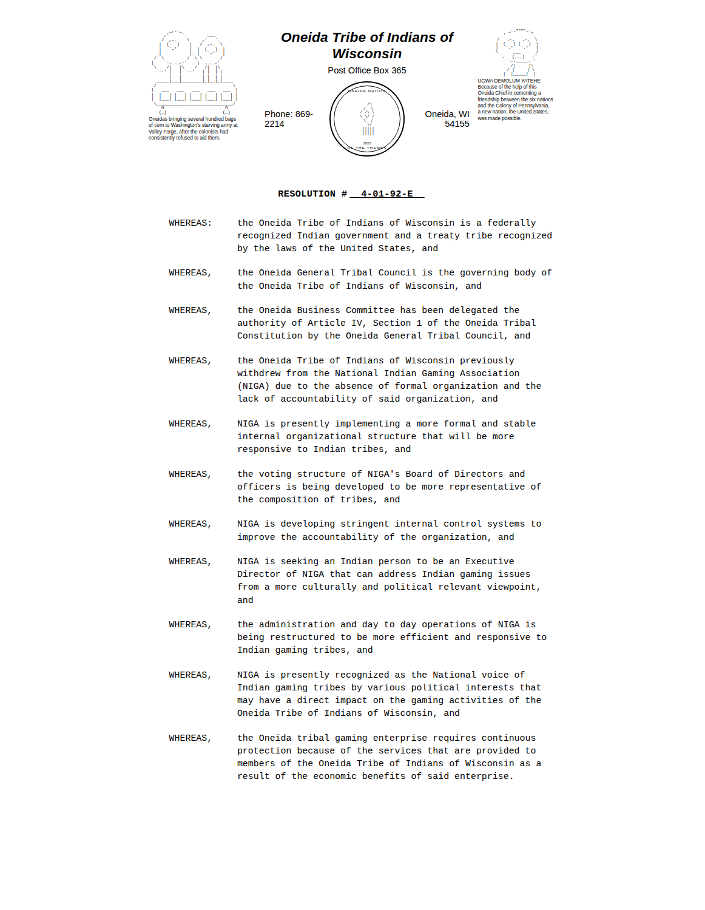_,-._ ,' `. ___ / ,-. \ ,' `. | ( ) | / ,-. \ | `-' | | ( ) | _| |_ | `-' | / \ / \ \ / | `-.___,-' | `.___,' \ /| |\ / /| |\ `--' | | `--' | | | | | | | | | | _____|___|________|_|__|_|____ / \ | ___ ___ ___ ___ ___ | | | | | | | | | | | | | | |___| |___| |___| |___| |___| | \______________________________/ O O (_) (_)
Oneidas bringing several hundred bags of corn to Washington's starving army at Valley Forge, after the colonists had consistently refused to aid them.
Oneida Tribe of Indians of Wisconsin
Post Office Box 365
Phone: 869-2214
ONEIDA NATION
/\ / \ / /\ \ \ \/ / \ / \/ ||||| |||||
1822
OF THE THAMES
Oneida, WI 54155
_.-""""-._ .' `. / .-. .-. \ | ( ) ( ) | | `-' `-' | \ ___ / `. (___) ,' `-.._____.-' /| |\ / | | \ | |_____| |
UGWA DEMOLUM YATEHE Because of the help of this Oneida Chief in cementing a friendship between the six nations and the Colony of Pennsylvania, a new nation, the United States, was made possible.
RESOLUTION # 4-01-92-E
WHEREAS:
the Oneida Tribe of Indians of Wisconsin is a federally recognized Indian government and a treaty tribe recognized by the laws of the United States, and
WHEREAS,
the Oneida General Tribal Council is the governing body of the Oneida Tribe of Indians of Wisconsin, and
WHEREAS,
the Oneida Business Committee has been delegated the authority of Article IV, Section 1 of the Oneida Tribal Constitution by the Oneida General Tribal Council, and
WHEREAS,
the Oneida Tribe of Indians of Wisconsin previously withdrew from the National Indian Gaming Association (NIGA) due to the absence of formal organization and the lack of accountability of said organization, and
WHEREAS,
NIGA is presently implementing a more formal and stable internal organizational structure that will be more responsive to Indian tribes, and
WHEREAS,
the voting structure of NIGA's Board of Directors and officers is being developed to be more representative of the composition of tribes, and
WHEREAS,
NIGA is developing stringent internal control systems to improve the accountability of the organization, and
WHEREAS,
NIGA is seeking an Indian person to be an Executive Director of NIGA that can address Indian gaming issues from a more culturally and political relevant viewpoint, and
WHEREAS,
the administration and day to day operations of NIGA is being restructured to be more efficient and responsive to Indian gaming tribes, and
WHEREAS,
NIGA is presently recognized as the National voice of Indian gaming tribes by various political interests that may have a direct impact on the gaming activities of the Oneida Tribe of Indians of Wisconsin, and
WHEREAS,
the Oneida tribal gaming enterprise requires continuous protection because of the services that are provided to members of the Oneida Tribe of Indians of Wisconsin as a result of the economic benefits of said enterprise.